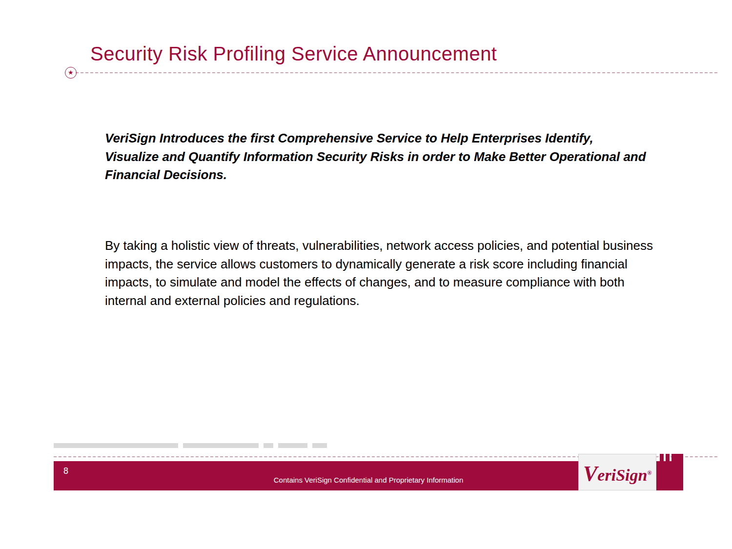Security Risk Profiling Service Announcement
★
VeriSign Introduces the first Comprehensive Service to Help Enterprises Identify, Visualize and Quantify Information Security Risks in order to Make Better Operational and Financial Decisions.
By taking a holistic view of threats, vulnerabilities, network access policies, and potential business impacts, the service allows customers to dynamically generate a risk score including financial impacts, to simulate and model the effects of changes, and to measure compliance with both internal and external policies and regulations.
8
Contains VeriSign Confidential and Proprietary Information
VeriSign®